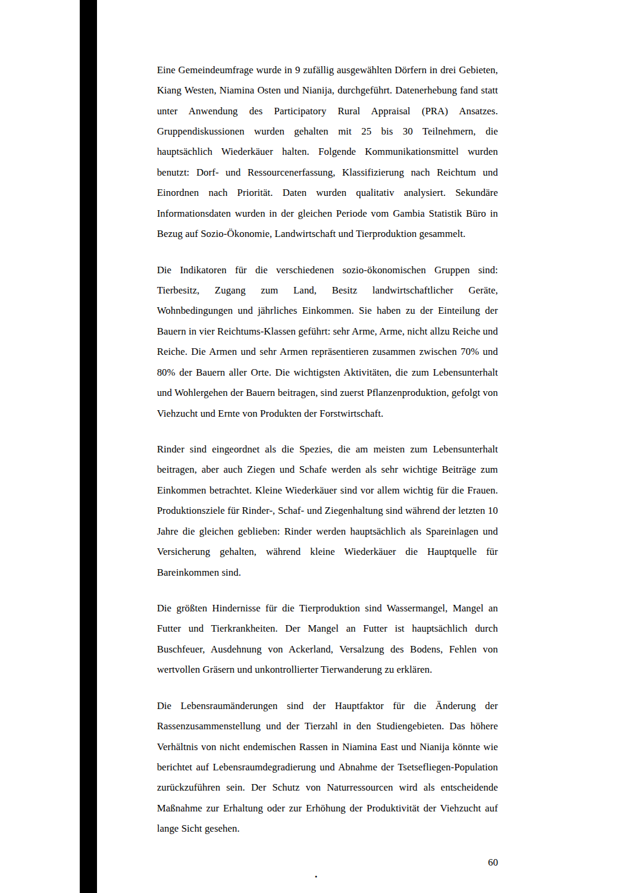Eine Gemeindeumfrage wurde in 9 zufällig ausgewählten Dörfern in drei Gebieten, Kiang Westen, Niamina Osten und Nianija, durchgeführt. Datenerhebung fand statt unter Anwendung des Participatory Rural Appraisal (PRA) Ansatzes. Gruppendiskussionen wurden gehalten mit 25 bis 30 Teilnehmern, die hauptsächlich Wiederkäuer halten. Folgende Kommunikationsmittel wurden benutzt: Dorf- und Ressourcenerfassung, Klassifizierung nach Reichtum und Einordnen nach Priorität. Daten wurden qualitativ analysiert. Sekundäre Informationsdaten wurden in der gleichen Periode vom Gambia Statistik Büro in Bezug auf Sozio-Ökonomie, Landwirtschaft und Tierproduktion gesammelt.
Die Indikatoren für die verschiedenen sozio-ökonomischen Gruppen sind: Tierbesitz, Zugang zum Land, Besitz landwirtschaftlicher Geräte, Wohnbedingungen und jährliches Einkommen. Sie haben zu der Einteilung der Bauern in vier Reichtums-Klassen geführt: sehr Arme, Arme, nicht allzu Reiche und Reiche. Die Armen und sehr Armen repräsentieren zusammen zwischen 70% und 80% der Bauern aller Orte. Die wichtigsten Aktivitäten, die zum Lebensunterhalt und Wohlergehen der Bauern beitragen, sind zuerst Pflanzenproduktion, gefolgt von Viehzucht und Ernte von Produkten der Forstwirtschaft.
Rinder sind eingeordnet als die Spezies, die am meisten zum Lebensunterhalt beitragen, aber auch Ziegen und Schafe werden als sehr wichtige Beiträge zum Einkommen betrachtet. Kleine Wiederkäuer sind vor allem wichtig für die Frauen. Produktionsziele für Rinder-, Schaf- und Ziegenhaltung sind während der letzten 10 Jahre die gleichen geblieben: Rinder werden hauptsächlich als Spareinlagen und Versicherung gehalten, während kleine Wiederkäuer die Hauptquelle für Bareinkommen sind.
Die größten Hindernisse für die Tierproduktion sind Wassermangel, Mangel an Futter und Tierkrankheiten. Der Mangel an Futter ist hauptsächlich durch Buschfeuer, Ausdehnung von Ackerland, Versalzung des Bodens, Fehlen von wertvollen Gräsern und unkontrollierter Tierwanderung zu erklären.
Die Lebensraumänderungen sind der Hauptfaktor für die Änderung der Rassenzusammenstellung und der Tierzahl in den Studiengebieten. Das höhere Verhältnis von nicht endemischen Rassen in Niamina East und Nianija könnte wie berichtet auf Lebensraumdegradierung und Abnahme der Tsetsefliegen-Population zurückzuführen sein. Der Schutz von Naturressourcen wird als entscheidende Maßnahme zur Erhaltung oder zur Erhöhung der Produktivität der Viehzucht auf lange Sicht gesehen.
60
•